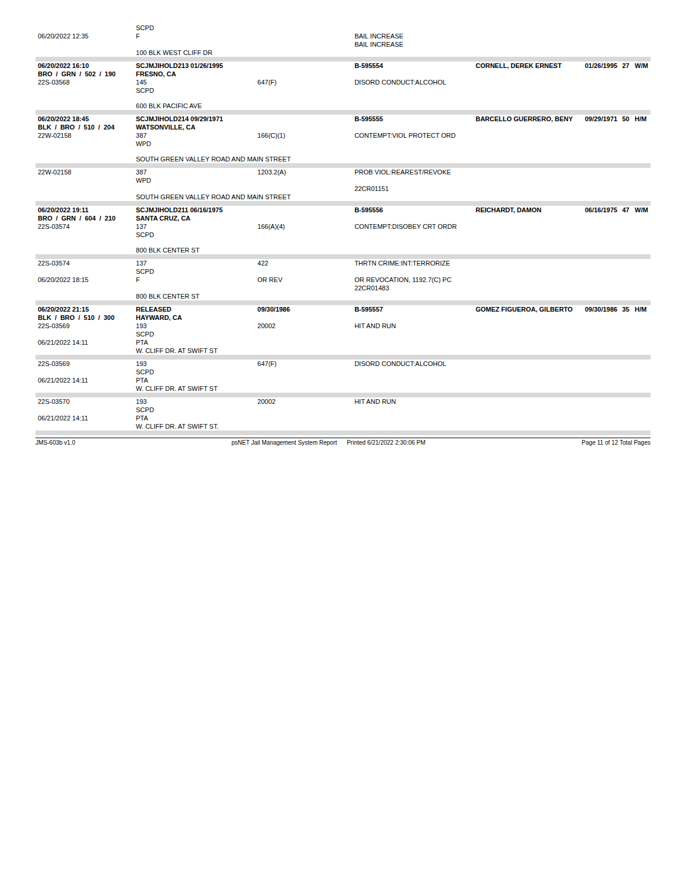| | SCPD | | | | | |
| 06/20/2022 12:35 | F | | BAIL INCREASE | | | |
| | | | BAIL INCREASE | | | |
| | 100 BLK WEST CLIFF DR |
| 06/20/2022 16:10 | SCJMJIHOLD213 01/26/1995 | | B-595554 | CORNELL, DEREK ERNEST | 01/26/1995 | 27 W/M |
| BRO / GRN / 502 / 190 | FRESNO, CA | | | | | |
| 22S-03568 | 145 | 647(F) | DISORD CONDUCT:ALCOHOL |
| | SCPD | | | | | |
| | 600 BLK PACIFIC AVE |
| 06/20/2022 18:45 | SCJMJIHOLD214 09/29/1971 | | B-595555 | BARCELLO GUERRERO, BENY | 09/29/1971 | 50 H/M |
| BLK / BRO / 510 / 204 | WATSONVILLE, CA | | | | | |
| 22W-02158 | 387 | 166(C)(1) | CONTEMPT:VIOL PROTECT ORD |
| | WPD | | | | | |
| | SOUTH GREEN VALLEY ROAD AND MAIN STREET |
| 22W-02158 | 387 | 1203.2(A) | PROB VIOL:REAREST/REVOKE |
| | WPD | | | | | |
| | | | 22CR01151 | | | |
| | SOUTH GREEN VALLEY ROAD AND MAIN STREET |
| 06/20/2022 19:11 | SCJMJIHOLD211 06/16/1975 | | B-595556 | REICHARDT, DAMON | 06/16/1975 | 47 W/M |
| BRO / GRN / 604 / 210 | SANTA CRUZ, CA | | | | | |
| 22S-03574 | 137 | 166(A)(4) | CONTEMPT:DISOBEY CRT ORDR |
| | SCPD | | | | | |
| | 800 BLK CENTER ST |
| 22S-03574 | 137 | 422 | THRTN CRIME:INT:TERRORIZE |
| | SCPD | | | | | |
| 06/20/2022 18:15 | F | OR REV | OR REVOCATION, 1192.7(C) PC |
| | | | 22CR01483 | | | |
| | 800 BLK CENTER ST |
| 06/20/2022 21:15 | RELEASED | 09/30/1986 | B-595557 | GOMEZ FIGUEROA, GILBERTO | 09/30/1986 | 35 H/M |
| BLK / BRO / 510 / 300 | HAYWARD, CA | | | | | |
| 22S-03569 | 193 | 20002 | HIT AND RUN |
| | SCPD | | | | | |
| 06/21/2022 14:11 | PTA | | | | | |
| | W. CLIFF DR. AT SWIFT ST |
| 22S-03569 | 193 | 647(F) | DISORD CONDUCT:ALCOHOL |
| | SCPD | | | | | |
| 06/21/2022 14:11 | PTA | | | | | |
| | W. CLIFF DR. AT SWIFT ST |
| 22S-03570 | 193 | 20002 | HIT AND RUN |
| | SCPD | | | | | |
| 06/21/2022 14:11 | PTA | | | | | |
| | W. CLIFF DR. AT SWIFT ST. |
JMS-603b v1.0 psNET Jail Management System Report Printed 6/21/2022 2:30:06 PM Page 11 of 12 Total Pages